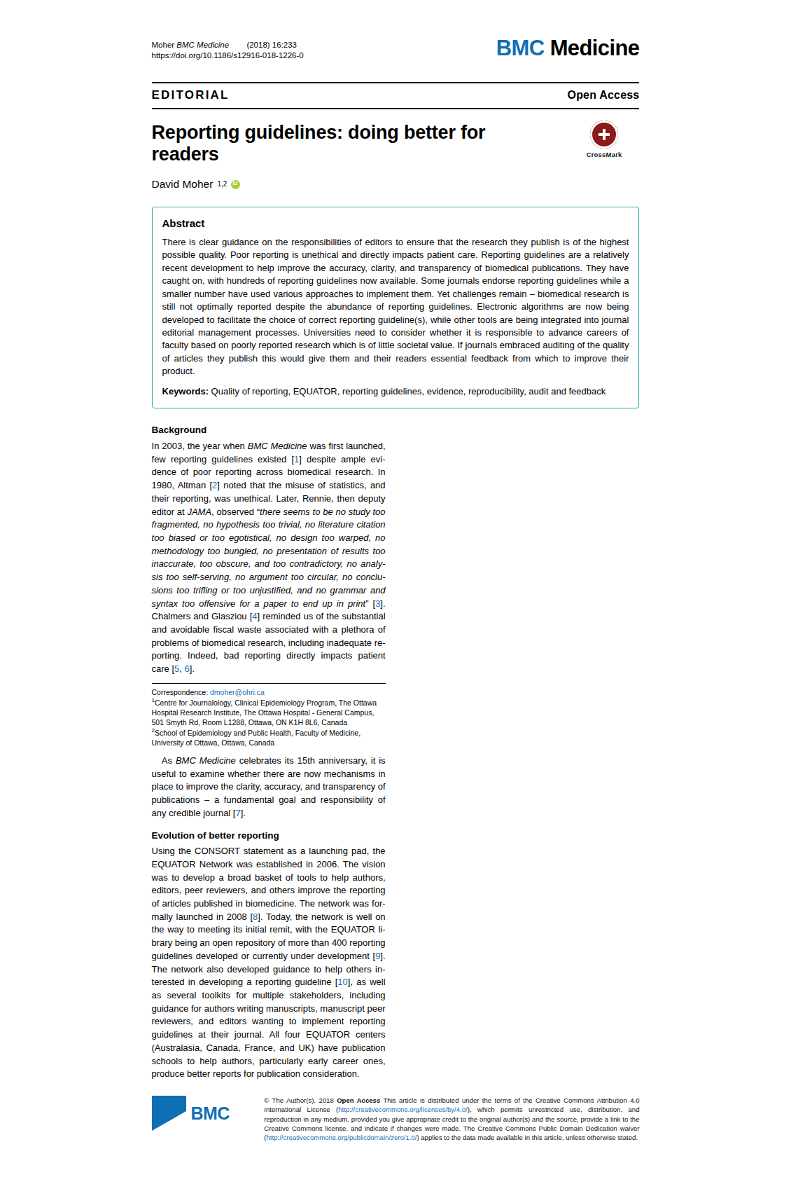Moher BMC Medicine(2018) 16:233 https://doi.org/10.1186/s12916-018-1226-0
BMC Medicine
Editorial
Open Access
CrossMark
Reporting guidelines: doing better for
readers
David Moher1,2
Abstract
There is clear guidance on the responsibilities of editors to ensure that the research they publish is of the highest possible quality. Poor reporting is unethical and directly impacts patient care. Reporting guidelines are a relatively recent development to help improve the accuracy, clarity, and transparency of biomedical publications. They have caught on, with hundreds of reporting guidelines now available. Some journals endorse reporting guidelines while a smaller number have used various approaches to implement them. Yet challenges remain – biomedical research is still not optimally reported despite the abundance of reporting guidelines. Electronic algorithms are now being developed to facilitate the choice of correct reporting guideline(s), while other tools are being integrated into journal editorial management processes. Universities need to consider whether it is responsible to advance careers of faculty based on poorly reported research which is of little societal value. If journals embraced auditing of the quality of articles they publish this would give them and their readers essential feedback from which to improve their product.
Keywords: Quality of reporting, EQUATOR, reporting guidelines, evidence, reproducibility, audit and feedback
Background
In 2003, the year when BMC Medicine was first launched, few reporting guidelines existed [1] despite ample evidence of poor reporting across biomedical research. In 1980, Altman [2] noted that the misuse of statistics, and their reporting, was unethical. Later, Rennie, then deputy editor at JAMA, observed “there seems to be no study too fragmented, no hypothesis too trivial, no literature citation too biased or too egotistical, no design too warped, no methodology too bungled, no presentation of results too inaccurate, too obscure, and too contradictory, no analysis too self-serving, no argument too circular, no conclusions too trifling or too unjustified, and no grammar and syntax too offensive for a paper to end up in print” [3]. Chalmers and Glasziou [4] reminded us of the substantial and avoidable fiscal waste associated with a plethora of problems of biomedical research, including inadequate reporting. Indeed, bad reporting directly impacts patient care [5, 6].
Correspondence: dmoher@ohri.ca
1Centre for Journalology, Clinical Epidemiology Program, The Ottawa Hospital Research Institute, The Ottawa Hospital - General Campus, 501 Smyth Rd, Room L1288, Ottawa, ON K1H 8L6, Canada
2School of Epidemiology and Public Health, Faculty of Medicine, University of Ottawa, Ottawa, Canada
As BMC Medicine celebrates its 15th anniversary, it is useful to examine whether there are now mechanisms in place to improve the clarity, accuracy, and transparency of publications – a fundamental goal and responsibility of any credible journal [7].
Evolution of better reporting
Using the CONSORT statement as a launching pad, the EQUATOR Network was established in 2006. The vision was to develop a broad basket of tools to help authors, editors, peer reviewers, and others improve the reporting of articles published in biomedicine. The network was formally launched in 2008 [8]. Today, the network is well on the way to meeting its initial remit, with the EQUATOR library being an open repository of more than 400 reporting guidelines developed or currently under development [9]. The network also developed guidance to help others interested in developing a reporting guideline [10], as well as several toolkits for multiple stakeholders, including guidance for authors writing manuscripts, manuscript peer reviewers, and editors wanting to implement reporting guidelines at their journal. All four EQUATOR centers (Australasia, Canada, France, and UK) have publication schools to help authors, particularly early career ones, produce better reports for publication consideration.
BMC
© The Author(s). 2018 Open Access This article is distributed under the terms of the Creative Commons Attribution 4.0 International License (http://creativecommons.org/licenses/by/4.0/), which permits unrestricted use, distribution, and reproduction in any medium, provided you give appropriate credit to the original author(s) and the source, provide a link to the Creative Commons license, and indicate if changes were made. The Creative Commons Public Domain Dedication waiver (http://creativecommons.org/publicdomain/zero/1.0/) applies to the data made available in this article, unless otherwise stated.